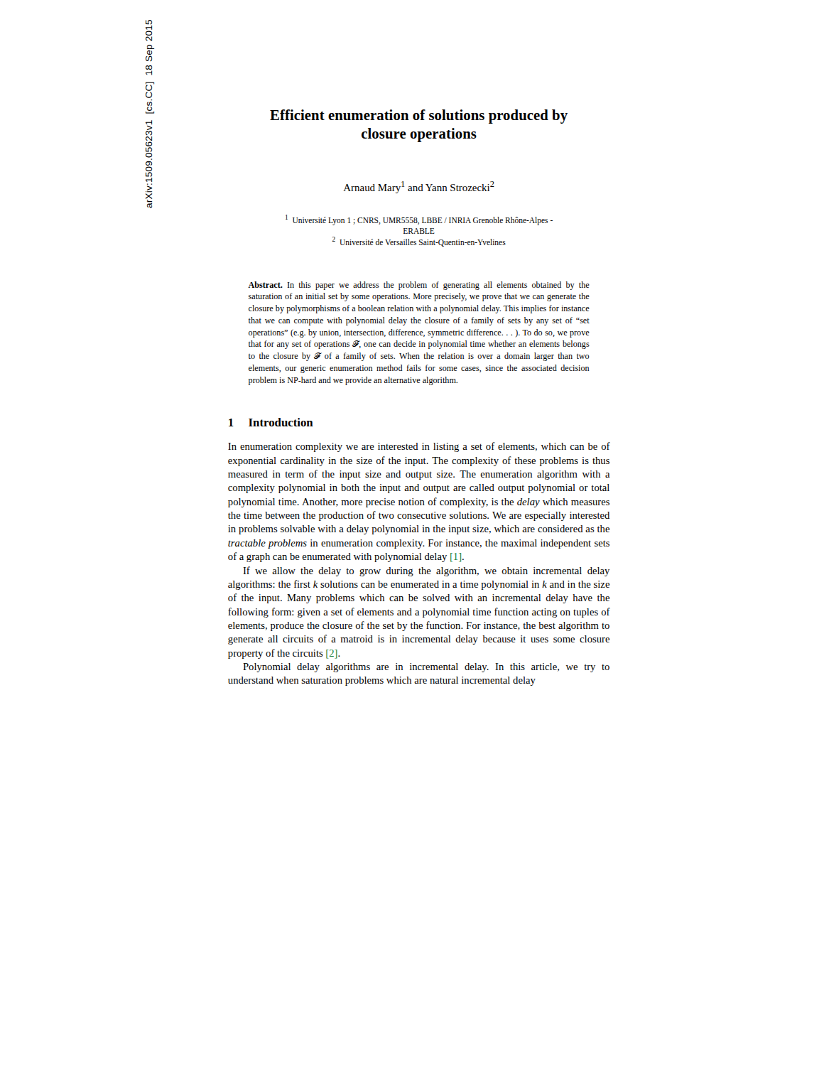arXiv:1509.05623v1 [cs.CC] 18 Sep 2015
Efficient enumeration of solutions produced by
closure operations
Arnaud Mary1 and Yann Strozecki2
1 Université Lyon 1 ; CNRS, UMR5558, LBBE / INRIA Grenoble Rhône-Alpes -
ERABLE
2 Université de Versailles Saint-Quentin-en-Yvelines
Abstract. In this paper we address the problem of generating all elements obtained by the saturation of an initial set by some operations. More precisely, we prove that we can generate the closure by polymorphisms of a boolean relation with a polynomial delay. This implies for instance that we can compute with polynomial delay the closure of a family of sets by any set of “set operations” (e.g. by union, intersection, difference, symmetric difference. . . ). To do so, we prove that for any set of operations 𝓕, one can decide in polynomial time whether an elements belongs to the closure by 𝓕 of a family of sets. When the relation is over a domain larger than two elements, our generic enumeration method fails for some cases, since the associated decision problem is NP-hard and we provide an alternative algorithm.
1 Introduction
In enumeration complexity we are interested in listing a set of elements, which can be of exponential cardinality in the size of the input. The complexity of these problems is thus measured in term of the input size and output size. The enumeration algorithm with a complexity polynomial in both the input and output are called output polynomial or total polynomial time. Another, more precise notion of complexity, is the delay which measures the time between the production of two consecutive solutions. We are especially interested in problems solvable with a delay polynomial in the input size, which are considered as the tractable problems in enumeration complexity. For instance, the maximal independent sets of a graph can be enumerated with polynomial delay [1].
If we allow the delay to grow during the algorithm, we obtain incremental delay algorithms: the first k solutions can be enumerated in a time polynomial in k and in the size of the input. Many problems which can be solved with an incremental delay have the following form: given a set of elements and a polynomial time function acting on tuples of elements, produce the closure of the set by the function. For instance, the best algorithm to generate all circuits of a matroid is in incremental delay because it uses some closure property of the circuits [2].
Polynomial delay algorithms are in incremental delay. In this article, we try to understand when saturation problems which are natural incremental delay